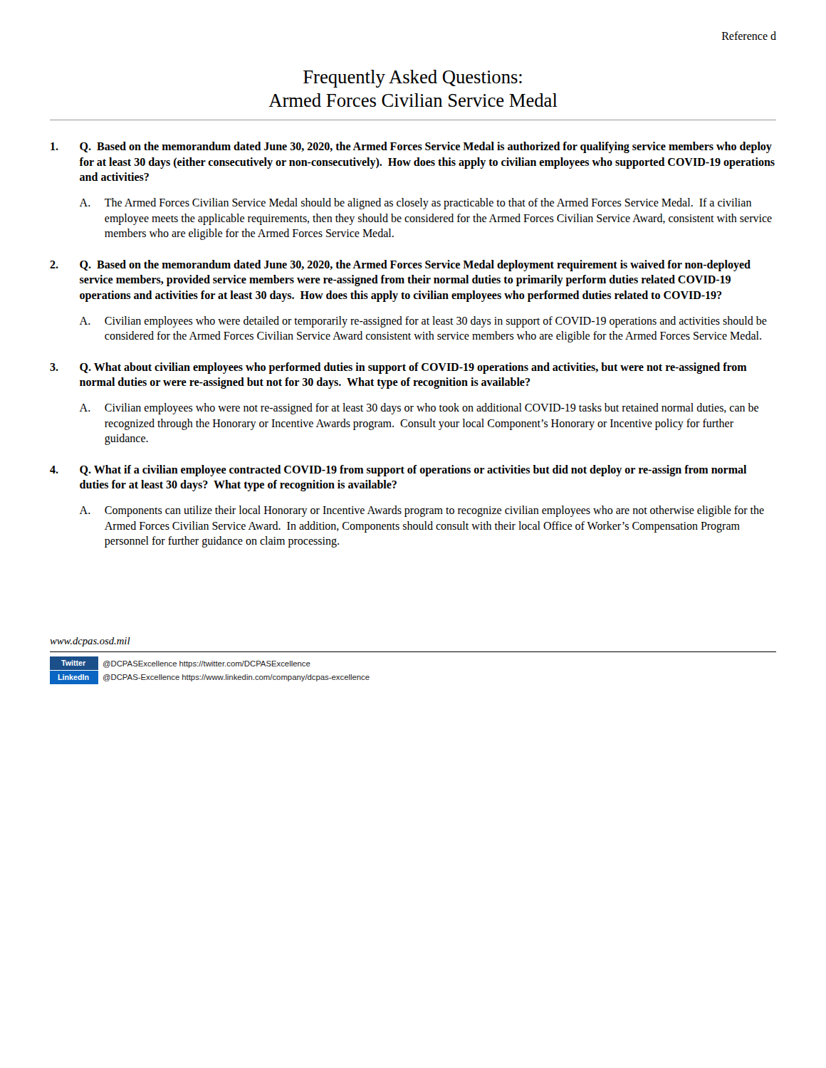Reference d
Frequently Asked Questions:
Armed Forces Civilian Service Medal
Q. Based on the memorandum dated June 30, 2020, the Armed Forces Service Medal is authorized for qualifying service members who deploy for at least 30 days (either consecutively or non-consecutively). How does this apply to civilian employees who supported COVID-19 operations and activities?
The Armed Forces Civilian Service Medal should be aligned as closely as practicable to that of the Armed Forces Service Medal. If a civilian employee meets the applicable requirements, then they should be considered for the Armed Forces Civilian Service Award, consistent with service members who are eligible for the Armed Forces Service Medal.
Q. Based on the memorandum dated June 30, 2020, the Armed Forces Service Medal deployment requirement is waived for non-deployed service members, provided service members were re-assigned from their normal duties to primarily perform duties related COVID-19 operations and activities for at least 30 days. How does this apply to civilian employees who performed duties related to COVID-19?
Civilian employees who were detailed or temporarily re-assigned for at least 30 days in support of COVID-19 operations and activities should be considered for the Armed Forces Civilian Service Award consistent with service members who are eligible for the Armed Forces Service Medal.
Q. What about civilian employees who performed duties in support of COVID-19 operations and activities, but were not re-assigned from normal duties or were re-assigned but not for 30 days. What type of recognition is available?
Civilian employees who were not re-assigned for at least 30 days or who took on additional COVID-19 tasks but retained normal duties, can be recognized through the Honorary or Incentive Awards program. Consult your local Component’s Honorary or Incentive policy for further guidance.
Q. What if a civilian employee contracted COVID-19 from support of operations or activities but did not deploy or re-assign from normal duties for at least 30 days? What type of recognition is available?
Components can utilize their local Honorary or Incentive Awards program to recognize civilian employees who are not otherwise eligible for the Armed Forces Civilian Service Award. In addition, Components should consult with their local Office of Worker’s Compensation Program personnel for further guidance on claim processing.
www.dcpas.osd.mil
Twitter@DCPASExcellence https://twitter.com/DCPASExcellence
LinkedIn@DCPAS-Excellence https://www.linkedin.com/company/dcpas-excellence